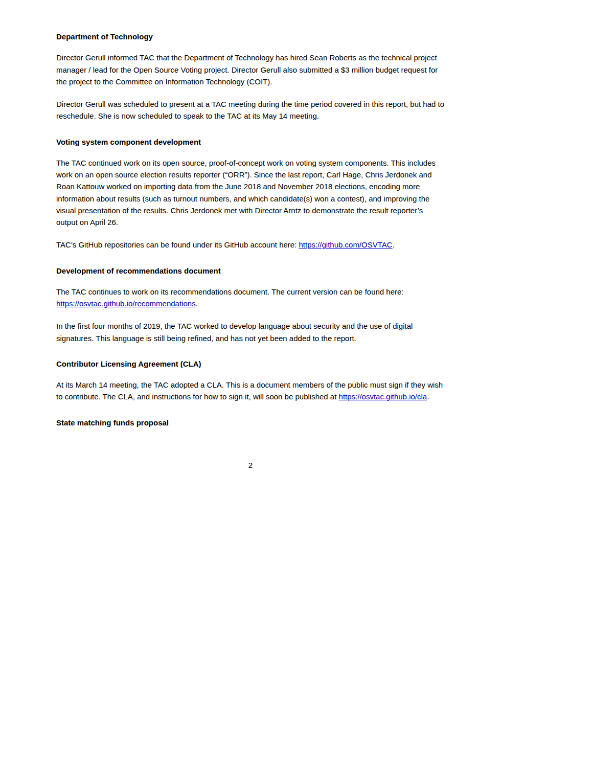Department of Technology
Director Gerull informed TAC that the Department of Technology has hired Sean Roberts as the technical project manager / lead for the Open Source Voting project. Director Gerull also submitted a $3 million budget request for the project to the Committee on Information Technology (COIT).
Director Gerull was scheduled to present at a TAC meeting during the time period covered in this report, but had to reschedule. She is now scheduled to speak to the TAC at its May 14 meeting.
Voting system component development
The TAC continued work on its open source, proof-of-concept work on voting system components. This includes work on an open source election results reporter (“ORR”). Since the last report, Carl Hage, Chris Jerdonek and Roan Kattouw worked on importing data from the June 2018 and November 2018 elections, encoding more information about results (such as turnout numbers, and which candidate(s) won a contest), and improving the visual presentation of the results. Chris Jerdonek met with Director Arntz to demonstrate the result reporter’s output on April 26.
TAC's GitHub repositories can be found under its GitHub account here: https://github.com/OSVTAC.
Development of recommendations document
The TAC continues to work on its recommendations document. The current version can be found here: https://osvtac.github.io/recommendations.
In the first four months of 2019, the TAC worked to develop language about security and the use of digital signatures. This language is still being refined, and has not yet been added to the report.
Contributor Licensing Agreement (CLA)
At its March 14 meeting, the TAC adopted a CLA. This is a document members of the public must sign if they wish to contribute. The CLA, and instructions for how to sign it, will soon be published at https://osvtac.github.io/cla.
State matching funds proposal
2